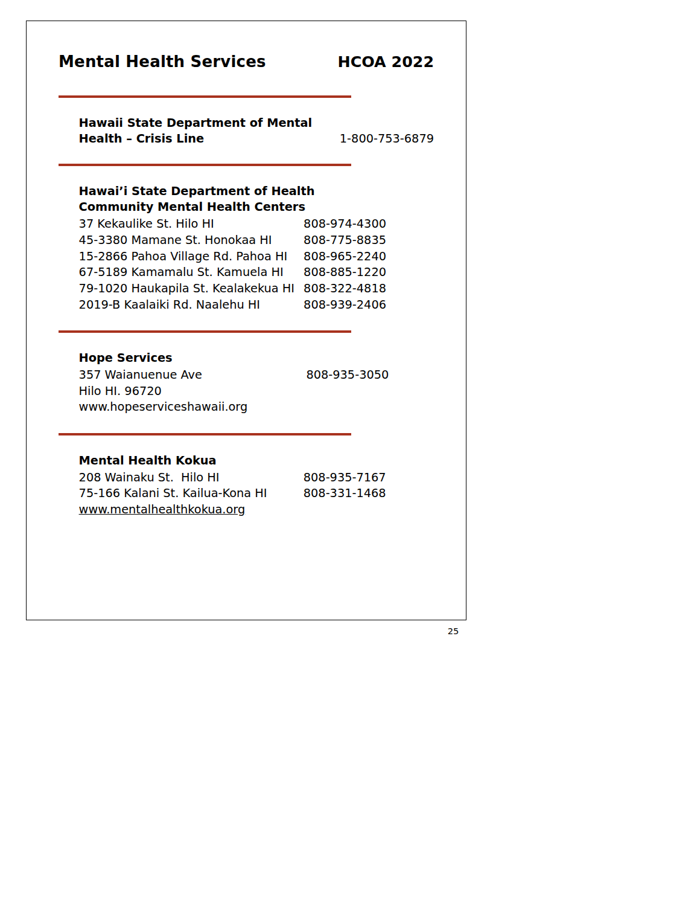Mental Health Services
HCOA 2022
Hawaii State Department of Mental
Health – Crisis Line
1-800-753-6879
Hawai’i State Department of Health
Community Mental Health Centers
| 37 Kekaulike St. Hilo HI | 808-974-4300 |
| 45-3380 Mamane St. Honokaa HI | 808-775-8835 |
| 15-2866 Pahoa Village Rd. Pahoa HI | 808-965-2240 |
| 67-5189 Kamamalu St. Kamuela HI | 808-885-1220 |
| 79-1020 Haukapila St. Kealakekua HI | 808-322-4818 |
| 2019-B Kaalaiki Rd. Naalehu HI | 808-939-2406 |
Hope Services
| 357 Waianuenue Ave | 808-935-3050 |
| Hilo HI. 96720 | |
| www.hopeserviceshawaii.org | |
Mental Health Kokua
| 208 Wainaku St. Hilo HI | 808-935-7167 |
| 75-166 Kalani St. Kailua-Kona HI | 808-331-1468 |
www.mentalhealthkokua.org
25